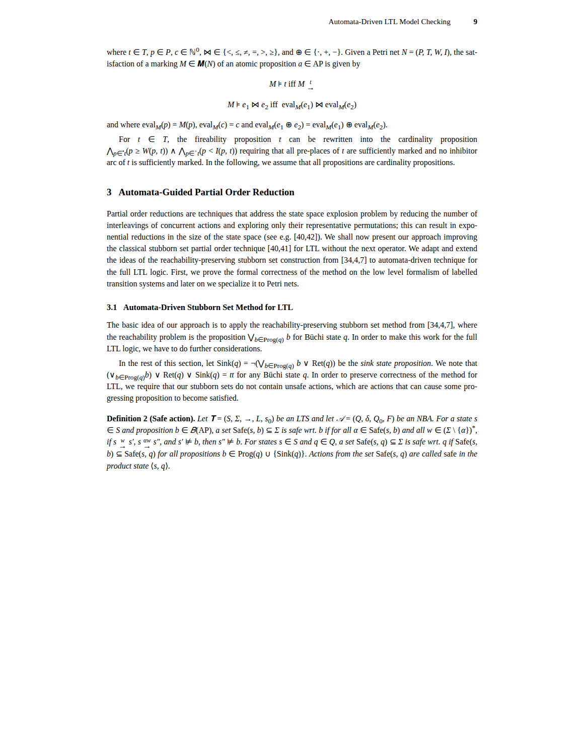Automata-Driven LTL Model Checking 9
where t ∈ T, p ∈ P, c ∈ ℕ0, ⋈ ∈ {<, ≤, ≠, =, >, ≥}, and ⊕ ∈ {·, +, −}. Given a Petri net N = (P, T, W, I), the satisfaction of a marking M ∈ 𝑴(N) of an atomic proposition a ∈ AP is given by
M ⊧ t iff M t→
M ⊧ e1 ⋈ e2 iff evalM(e1) ⋈ evalM(e2)
and where evalM(p) = M(p), evalM(c) = c and evalM(e1 ⊕ e2) = evalM(e1) ⊕ evalM(e2).
For t ∈ T, the fireability proposition t can be rewritten into the cardinality proposition ⋀p∈•t(p ≥ W(p, t)) ∧ ⋀p∈◦t(p < I(p, t)) requiring that all pre-places of t are sufficiently marked and no inhibitor arc of t is sufficiently marked. In the following, we assume that all propositions are cardinality propositions.
3 Automata-Guided Partial Order Reduction
Partial order reductions are techniques that address the state space explosion problem by reducing the number of interleavings of concurrent actions and exploring only their representative permutations; this can result in exponential reductions in the size of the state space (see e.g. [40,42]). We shall now present our approach improving the classical stubborn set partial order technique [40,41] for LTL without the next operator. We adapt and extend the ideas of the reachability-preserving stubborn set construction from [34,4,7] to automata-driven technique for the full LTL logic. First, we prove the formal correctness of the method on the low level formalism of labelled transition systems and later on we specialize it to Petri nets.
3.1 Automata-Driven Stubborn Set Method for LTL
The basic idea of our approach is to apply the reachability-preserving stubborn set method from [34,4,7], where the reachability problem is the proposition ⋁b∈Prog(q) b for Büchi state q. In order to make this work for the full LTL logic, we have to do further considerations.
In the rest of this section, let Sink(q) = ¬(⋁b∈Prog(q) b ∨ Ret(q)) be the sink state proposition. We note that (∨b∈Prog(q)b) ∨ Ret(q) ∨ Sink(q) = tt for any Büchi state q. In order to preserve correctness of the method for LTL, we require that our stubborn sets do not contain unsafe actions, which are actions that can cause some progressing proposition to become satisfied.
Definition 2 (Safe action). Let 𝐓 = (S, Σ, →, L, s0) be an LTS and let 𝒜 = (Q, δ, Q0, F) be an NBA. For a state s ∈ S and proposition b ∈ 𝐵(AP), a set Safe(s, b) ⊆ Σ is safe wrt. b if for all α ∈ Safe(s, b) and all w ∈ (Σ \ {α})*, if s w→ s′, s αw→ s″, and s′ ⊭ b, then s″ ⊭ b. For states s ∈ S and q ∈ Q, a set Safe(s, q) ⊆ Σ is safe wrt. q if Safe(s, b) ⊆ Safe(s, q) for all propositions b ∈ Prog(q) ∪ {Sink(q)}. Actions from the set Safe(s, q) are called safe in the product state ⟨s, q⟩.